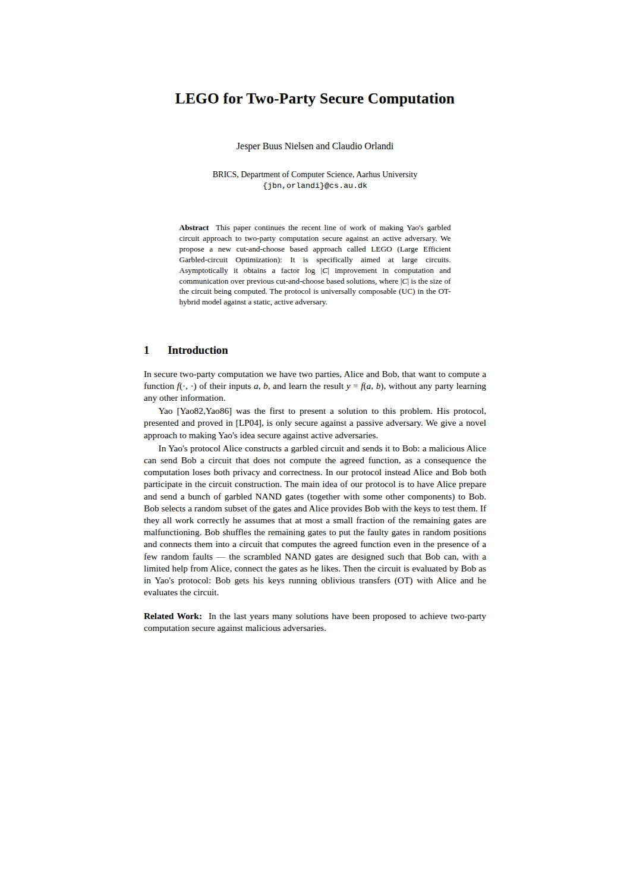LEGO for Two-Party Secure Computation
Jesper Buus Nielsen and Claudio Orlandi
BRICS, Department of Computer Science, Aarhus University
{jbn,orlandi}@cs.au.dk
Abstract This paper continues the recent line of work of making Yao's garbled circuit approach to two-party computation secure against an active adversary. We propose a new cut-and-choose based approach called LEGO (Large Efficient Garbled-circuit Optimization): It is specifically aimed at large circuits. Asymptotically it obtains a factor log |C| improvement in computation and communication over previous cut-and-choose based solutions, where |C| is the size of the circuit being computed. The protocol is universally composable (UC) in the OT-hybrid model against a static, active adversary.
1 Introduction
In secure two-party computation we have two parties, Alice and Bob, that want to compute a function f(·, ·) of their inputs a, b, and learn the result y = f(a, b), without any party learning any other information.
Yao [Yao82,Yao86] was the first to present a solution to this problem. His protocol, presented and proved in [LP04], is only secure against a passive adversary. We give a novel approach to making Yao's idea secure against active adversaries.
In Yao's protocol Alice constructs a garbled circuit and sends it to Bob: a malicious Alice can send Bob a circuit that does not compute the agreed function, as a consequence the computation loses both privacy and correctness. In our protocol instead Alice and Bob both participate in the circuit construction. The main idea of our protocol is to have Alice prepare and send a bunch of garbled NAND gates (together with some other components) to Bob. Bob selects a random subset of the gates and Alice provides Bob with the keys to test them. If they all work correctly he assumes that at most a small fraction of the remaining gates are malfunctioning. Bob shuffles the remaining gates to put the faulty gates in random positions and connects them into a circuit that computes the agreed function even in the presence of a few random faults — the scrambled NAND gates are designed such that Bob can, with a limited help from Alice, connect the gates as he likes. Then the circuit is evaluated by Bob as in Yao's protocol: Bob gets his keys running oblivious transfers (OT) with Alice and he evaluates the circuit.
Related Work: In the last years many solutions have been proposed to achieve two-party computation secure against malicious adversaries.